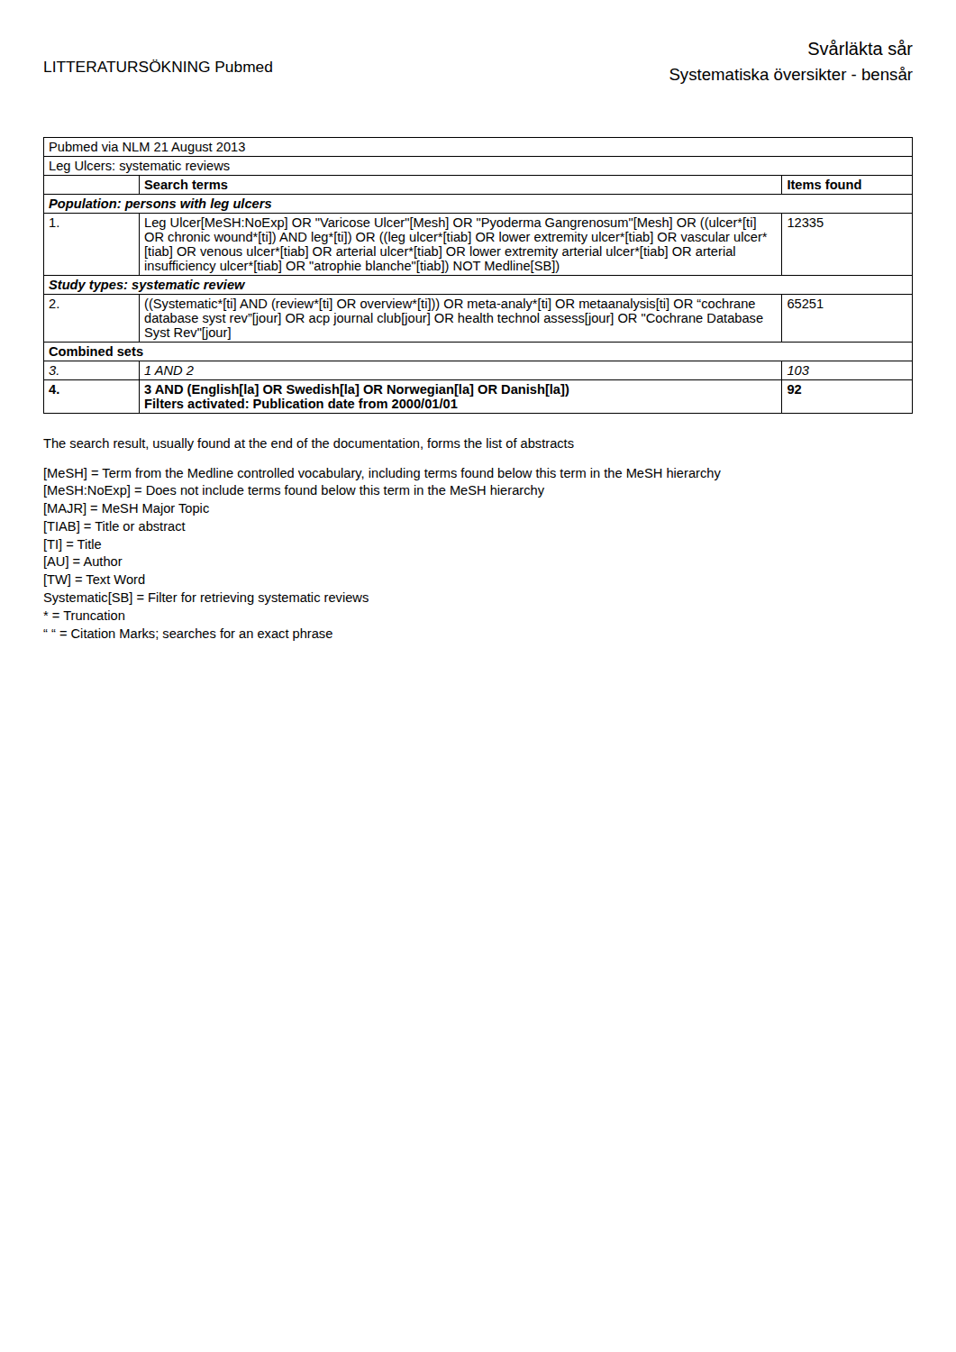LITTERATURSÖKNING Pubmed
Svårläkta sår
Systematiska översikter - bensår
| Pubmed via NLM 21 August 2013 |
| Leg Ulcers: systematic reviews |
| | Search terms | Items found |
| Population: persons with leg ulcers |
| 1. | Leg Ulcer[MeSH:NoExp] OR "Varicose Ulcer"[Mesh] OR "Pyoderma Gangrenosum"[Mesh] OR ((ulcer*[ti] OR chronic wound*[ti]) AND leg*[ti]) OR ((leg ulcer*[tiab] OR lower extremity ulcer*[tiab] OR vascular ulcer*[tiab] OR venous ulcer*[tiab] OR arterial ulcer*[tiab] OR lower extremity arterial ulcer*[tiab] OR arterial insufficiency ulcer*[tiab] OR "atrophie blanche"[tiab]) NOT Medline[SB]) | 12335 |
| Study types: systematic review |
| 2. | ((Systematic*[ti] AND (review*[ti] OR overview*[ti])) OR meta-analy*[ti] OR metaanalysis[ti] OR “cochrane database syst rev”[jour] OR acp journal club[jour] OR health technol assess[jour] OR "Cochrane Database Syst Rev"[jour] | 65251 |
| Combined sets |
| 3. | 1 AND 2 | 103 |
| 4. | 3 AND (English[la] OR Swedish[la] OR Norwegian[la] OR Danish[la]) Filters activated: Publication date from 2000/01/01 | 92 |
The search result, usually found at the end of the documentation, forms the list of abstracts
[MeSH] = Term from the Medline controlled vocabulary, including terms found below this term in the MeSH hierarchy
[MeSH:NoExp] = Does not include terms found below this term in the MeSH hierarchy
[MAJR] = MeSH Major Topic
[TIAB] = Title or abstract
[TI] = Title
[AU] = Author
[TW] = Text Word
Systematic[SB] = Filter for retrieving systematic reviews
* = Truncation
“ “ = Citation Marks; searches for an exact phrase